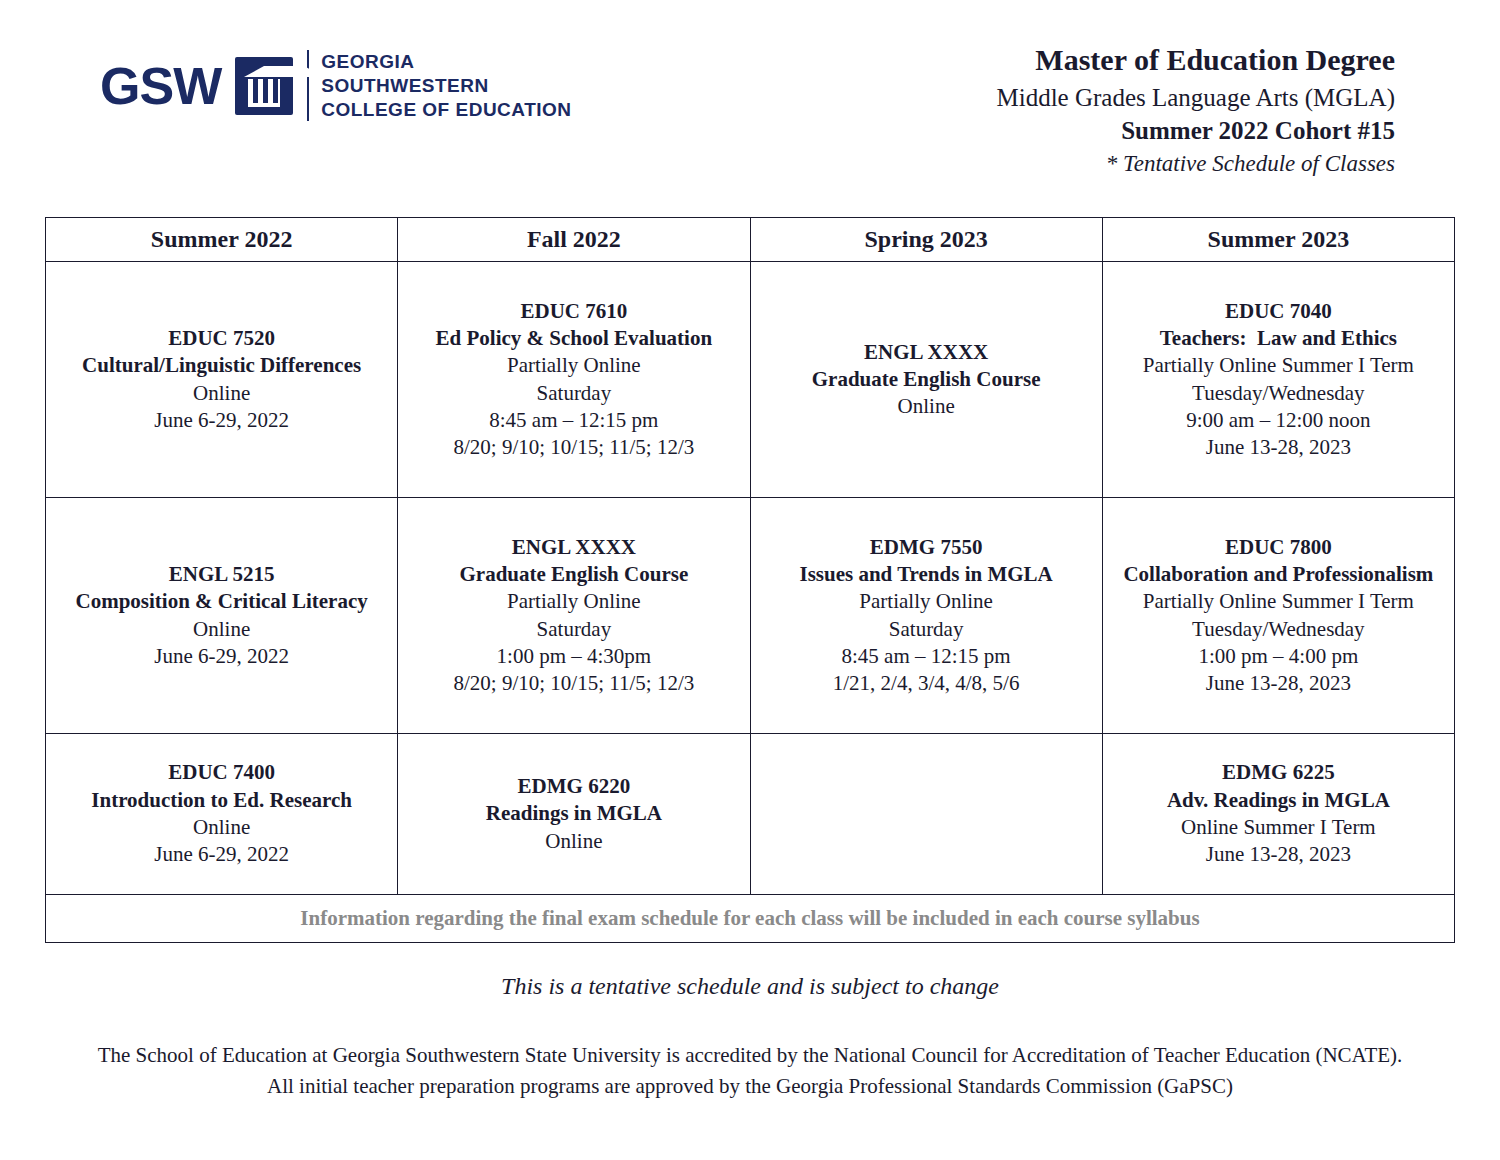GSW GEORGIA
SOUTHWESTERN
COLLEGE OF EDUCATION
Master of Education Degree
Middle Grades Language Arts (MGLA)
Summer 2022 Cohort #15
* Tentative Schedule of Classes
| Summer 2022 | Fall 2022 | Spring 2023 | Summer 2023 |
| --- | --- | --- | --- |
| EDUC 7520 Cultural/Linguistic Differences Online June 6-29, 2022 | EDUC 7610 Ed Policy & School Evaluation Partially Online Saturday 8:45 am – 12:15 pm 8/20; 9/10; 10/15; 11/5; 12/3 | ENGL XXXX Graduate English Course Online | EDUC 7040 Teachers: Law and Ethics Partially Online Summer I Term Tuesday/Wednesday 9:00 am – 12:00 noon June 13-28, 2023 |
| ENGL 5215 Composition & Critical Literacy Online June 6-29, 2022 | ENGL XXXX Graduate English Course Partially Online Saturday 1:00 pm – 4:30pm 8/20; 9/10; 10/15; 11/5; 12/3 | EDMG 7550 Issues and Trends in MGLA Partially Online Saturday 8:45 am – 12:15 pm 1/21, 2/4, 3/4, 4/8, 5/6 | EDUC 7800 Collaboration and Professionalism Partially Online Summer I Term Tuesday/Wednesday 1:00 pm – 4:00 pm June 13-28, 2023 |
| EDUC 7400 Introduction to Ed. Research Online June 6-29, 2022 | EDMG 6220 Readings in MGLA Online | | EDMG 6225 Adv. Readings in MGLA Online Summer I Term June 13-28, 2023 |
| Information regarding the final exam schedule for each class will be included in each course syllabus |
This is a tentative schedule and is subject to change
The School of Education at Georgia Southwestern State University is accredited by the National Council for Accreditation of Teacher Education (NCATE).
All initial teacher preparation programs are approved by the Georgia Professional Standards Commission (GaPSC)